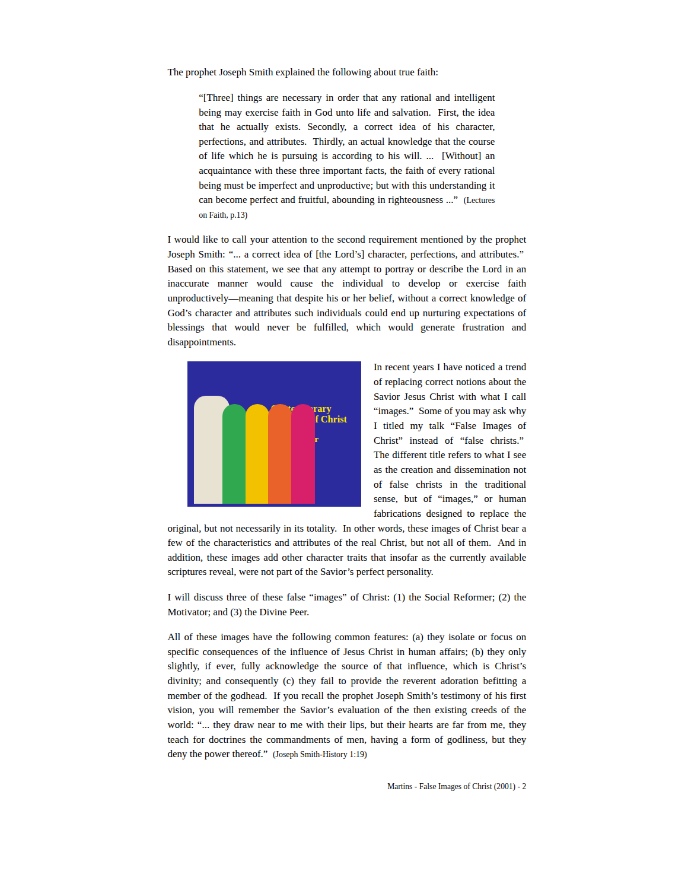The prophet Joseph Smith explained the following about true faith:
“[Three] things are necessary in order that any rational and intelligent being may exercise faith in God unto life and salvation. First, the idea that he actually exists. Secondly, a correct idea of his character, perfections, and attributes. Thirdly, an actual knowledge that the course of life which he is pursuing is according to his will. ... [Without] an acquaintance with these three important facts, the faith of every rational being must be imperfect and unproductive; but with this understanding it can become perfect and fruitful, abounding in righteousness ...” (Lectures on Faith, p.13)
I would like to call your attention to the second requirement mentioned by the prophet Joseph Smith: “... a correct idea of [the Lord’s] character, perfections, and attributes.” Based on this statement, we see that any attempt to portray or describe the Lord in an inaccurate manner would cause the individual to develop or exercise faith unproductively—meaning that despite his or her belief, without a correct knowledge of God’s character and attributes such individuals could end up nurturing expectations of blessings that would never be fulfilled, which would generate frustration and disappointments.
Contemporary
False Images of Christ
Social Reformer
• Motivator
• Divine Peer
In recent years I have noticed a trend of replacing correct notions about the Savior Jesus Christ with what I call “images.” Some of you may ask why I titled my talk “False Images of Christ” instead of “false christs.” The different title refers to what I see as the creation and dissemination not of false christs in the traditional sense, but of “images,” or human fabrications designed to replace the original, but not necessarily in its totality. In other words, these images of Christ bear a few of the characteristics and attributes of the real Christ, but not all of them. And in addition, these images add other character traits that insofar as the currently available scriptures reveal, were not part of the Savior’s perfect personality.
I will discuss three of these false “images” of Christ: (1) the Social Reformer; (2) the Motivator; and (3) the Divine Peer.
All of these images have the following common features: (a) they isolate or focus on specific consequences of the influence of Jesus Christ in human affairs; (b) they only slightly, if ever, fully acknowledge the source of that influence, which is Christ’s divinity; and consequently (c) they fail to provide the reverent adoration befitting a member of the godhead. If you recall the prophet Joseph Smith’s testimony of his first vision, you will remember the Savior’s evaluation of the then existing creeds of the world: “... they draw near to me with their lips, but their hearts are far from me, they teach for doctrines the commandments of men, having a form of godliness, but they deny the power thereof.” (Joseph Smith-History 1:19)
Martins - False Images of Christ (2001) - 2